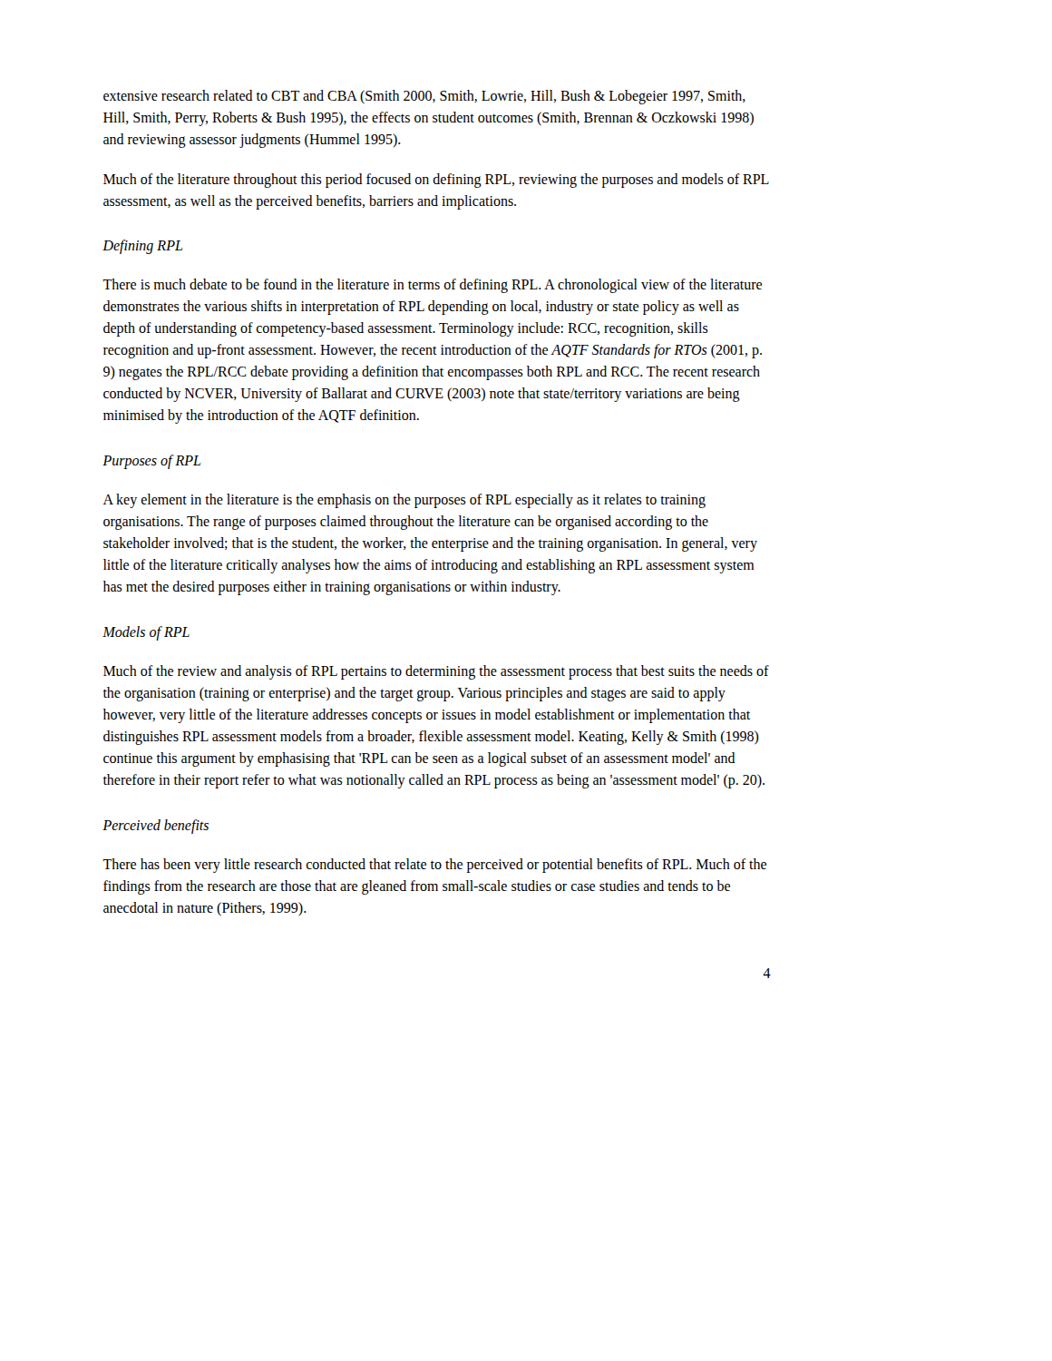extensive research related to CBT and CBA (Smith 2000, Smith, Lowrie, Hill, Bush & Lobegeier 1997, Smith, Hill, Smith, Perry, Roberts & Bush 1995), the effects on student outcomes (Smith, Brennan & Oczkowski 1998) and reviewing assessor judgments (Hummel 1995).
Much of the literature throughout this period focused on defining RPL, reviewing the purposes and models of RPL assessment, as well as the perceived benefits, barriers and implications.
Defining RPL
There is much debate to be found in the literature in terms of defining RPL. A chronological view of the literature demonstrates the various shifts in interpretation of RPL depending on local, industry or state policy as well as depth of understanding of competency-based assessment. Terminology include: RCC, recognition, skills recognition and up-front assessment. However, the recent introduction of the AQTF Standards for RTOs (2001, p. 9) negates the RPL/RCC debate providing a definition that encompasses both RPL and RCC. The recent research conducted by NCVER, University of Ballarat and CURVE (2003) note that state/territory variations are being minimised by the introduction of the AQTF definition.
Purposes of RPL
A key element in the literature is the emphasis on the purposes of RPL especially as it relates to training organisations. The range of purposes claimed throughout the literature can be organised according to the stakeholder involved; that is the student, the worker, the enterprise and the training organisation. In general, very little of the literature critically analyses how the aims of introducing and establishing an RPL assessment system has met the desired purposes either in training organisations or within industry.
Models of RPL
Much of the review and analysis of RPL pertains to determining the assessment process that best suits the needs of the organisation (training or enterprise) and the target group. Various principles and stages are said to apply however, very little of the literature addresses concepts or issues in model establishment or implementation that distinguishes RPL assessment models from a broader, flexible assessment model. Keating, Kelly & Smith (1998) continue this argument by emphasising that 'RPL can be seen as a logical subset of an assessment model' and therefore in their report refer to what was notionally called an RPL process as being an 'assessment model' (p. 20).
Perceived benefits
There has been very little research conducted that relate to the perceived or potential benefits of RPL. Much of the findings from the research are those that are gleaned from small-scale studies or case studies and tends to be anecdotal in nature (Pithers, 1999).
4